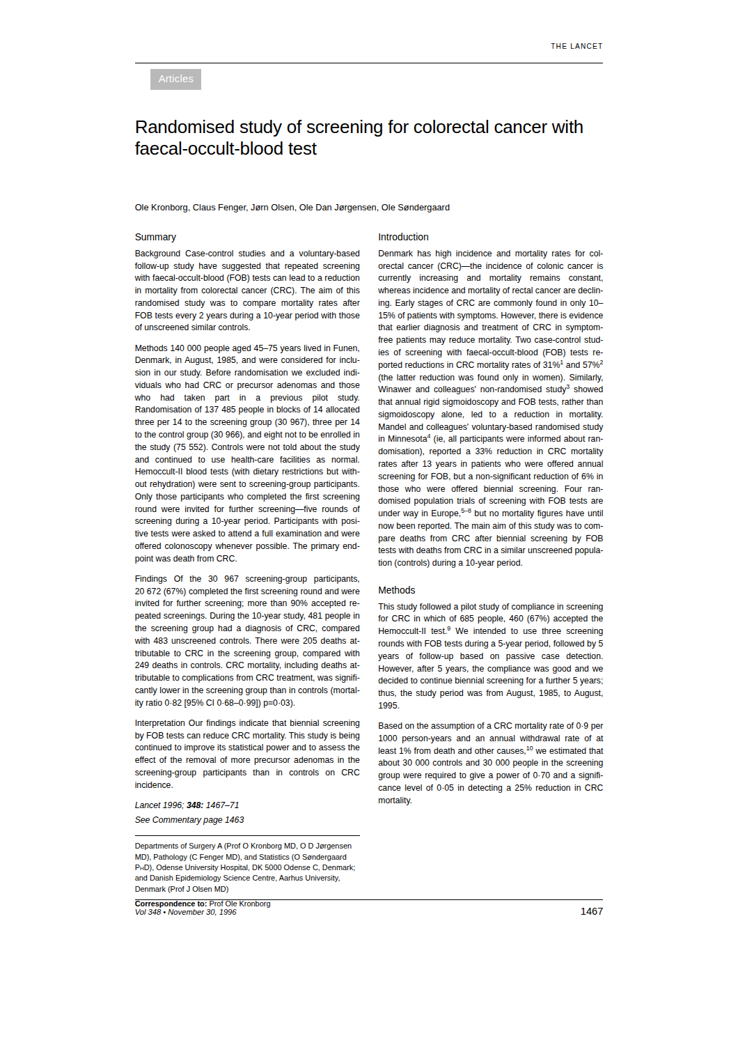THE LANCET
Articles
Randomised study of screening for colorectal cancer with faecal-occult-blood test
Ole Kronborg, Claus Fenger, Jørn Olsen, Ole Dan Jørgensen, Ole Søndergaard
Summary
Background Case-control studies and a voluntary-based follow-up study have suggested that repeated screening with faecal-occult-blood (FOB) tests can lead to a reduction in mortality from colorectal cancer (CRC). The aim of this randomised study was to compare mortality rates after FOB tests every 2 years during a 10-year period with those of unscreened similar controls.
Methods 140 000 people aged 45–75 years lived in Funen, Denmark, in August, 1985, and were considered for inclusion in our study. Before randomisation we excluded individuals who had CRC or precursor adenomas and those who had taken part in a previous pilot study. Randomisation of 137 485 people in blocks of 14 allocated three per 14 to the screening group (30 967), three per 14 to the control group (30 966), and eight not to be enrolled in the study (75 552). Controls were not told about the study and continued to use health-care facilities as normal. Hemoccult-II blood tests (with dietary restrictions but without rehydration) were sent to screening-group participants. Only those participants who completed the first screening round were invited for further screening—five rounds of screening during a 10-year period. Participants with positive tests were asked to attend a full examination and were offered colonoscopy whenever possible. The primary endpoint was death from CRC.
Findings Of the 30 967 screening-group participants, 20 672 (67%) completed the first screening round and were invited for further screening; more than 90% accepted repeated screenings. During the 10-year study, 481 people in the screening group had a diagnosis of CRC, compared with 483 unscreened controls. There were 205 deaths attributable to CRC in the screening group, compared with 249 deaths in controls. CRC mortality, including deaths attributable to complications from CRC treatment, was significantly lower in the screening group than in controls (mortality ratio 0·82 [95% CI 0·68–0·99]) p=0·03).
Interpretation Our findings indicate that biennial screening by FOB tests can reduce CRC mortality. This study is being continued to improve its statistical power and to assess the effect of the removal of more precursor adenomas in the screening-group participants than in controls on CRC incidence.
Lancet 1996; 348: 1467–71
See Commentary page 1463
Introduction
Denmark has high incidence and mortality rates for colorectal cancer (CRC)—the incidence of colonic cancer is currently increasing and mortality remains constant, whereas incidence and mortality of rectal cancer are declining. Early stages of CRC are commonly found in only 10–15% of patients with symptoms. However, there is evidence that earlier diagnosis and treatment of CRC in symptom-free patients may reduce mortality. Two case-control studies of screening with faecal-occult-blood (FOB) tests reported reductions in CRC mortality rates of 31%1 and 57%2 (the latter reduction was found only in women). Similarly, Winawer and colleagues' non-randomised study3 showed that annual rigid sigmoidoscopy and FOB tests, rather than sigmoidoscopy alone, led to a reduction in mortality. Mandel and colleagues' voluntary-based randomised study in Minnesota4 (ie, all participants were informed about randomisation), reported a 33% reduction in CRC mortality rates after 13 years in patients who were offered annual screening for FOB, but a non-significant reduction of 6% in those who were offered biennial screening. Four randomised population trials of screening with FOB tests are under way in Europe,5–8 but no mortality figures have until now been reported. The main aim of this study was to compare deaths from CRC after biennial screening by FOB tests with deaths from CRC in a similar unscreened population (controls) during a 10-year period.
Methods
This study followed a pilot study of compliance in screening for CRC in which of 685 people, 460 (67%) accepted the Hemoccult-II test.9 We intended to use three screening rounds with FOB tests during a 5-year period, followed by 5 years of follow-up based on passive case detection. However, after 5 years, the compliance was good and we decided to continue biennial screening for a further 5 years; thus, the study period was from August, 1985, to August, 1995.
Based on the assumption of a CRC mortality rate of 0·9 per 1000 person-years and an annual withdrawal rate of at least 1% from death and other causes,10 we estimated that about 30 000 controls and 30 000 people in the screening group were required to give a power of 0·70 and a significance level of 0·05 in detecting a 25% reduction in CRC mortality.
Departments of Surgery A (Prof O Kronborg MD, O D Jørgensen MD), Pathology (C Fenger MD), and Statistics (O Søndergaard PhD), Odense University Hospital, DK 5000 Odense C, Denmark; and Danish Epidemiology Science Centre, Aarhus University, Denmark (Prof J Olsen MD)
Correspondence to: Prof Ole Kronborg
Vol 348 • November 30, 1996 1467